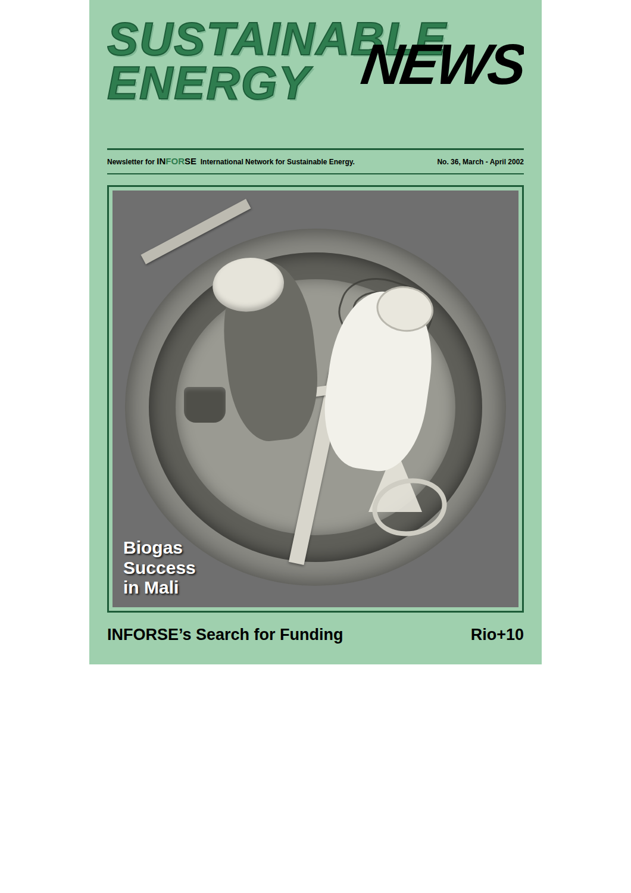SUSTAINABLE
ENERGY
NEWS
Newsletter for IN FOR SE International Network for Sustainable Energy.
No. 36, March - April 2002
Biogas
Success
in Mali
INFORSE’s Search for Funding
Rio+10